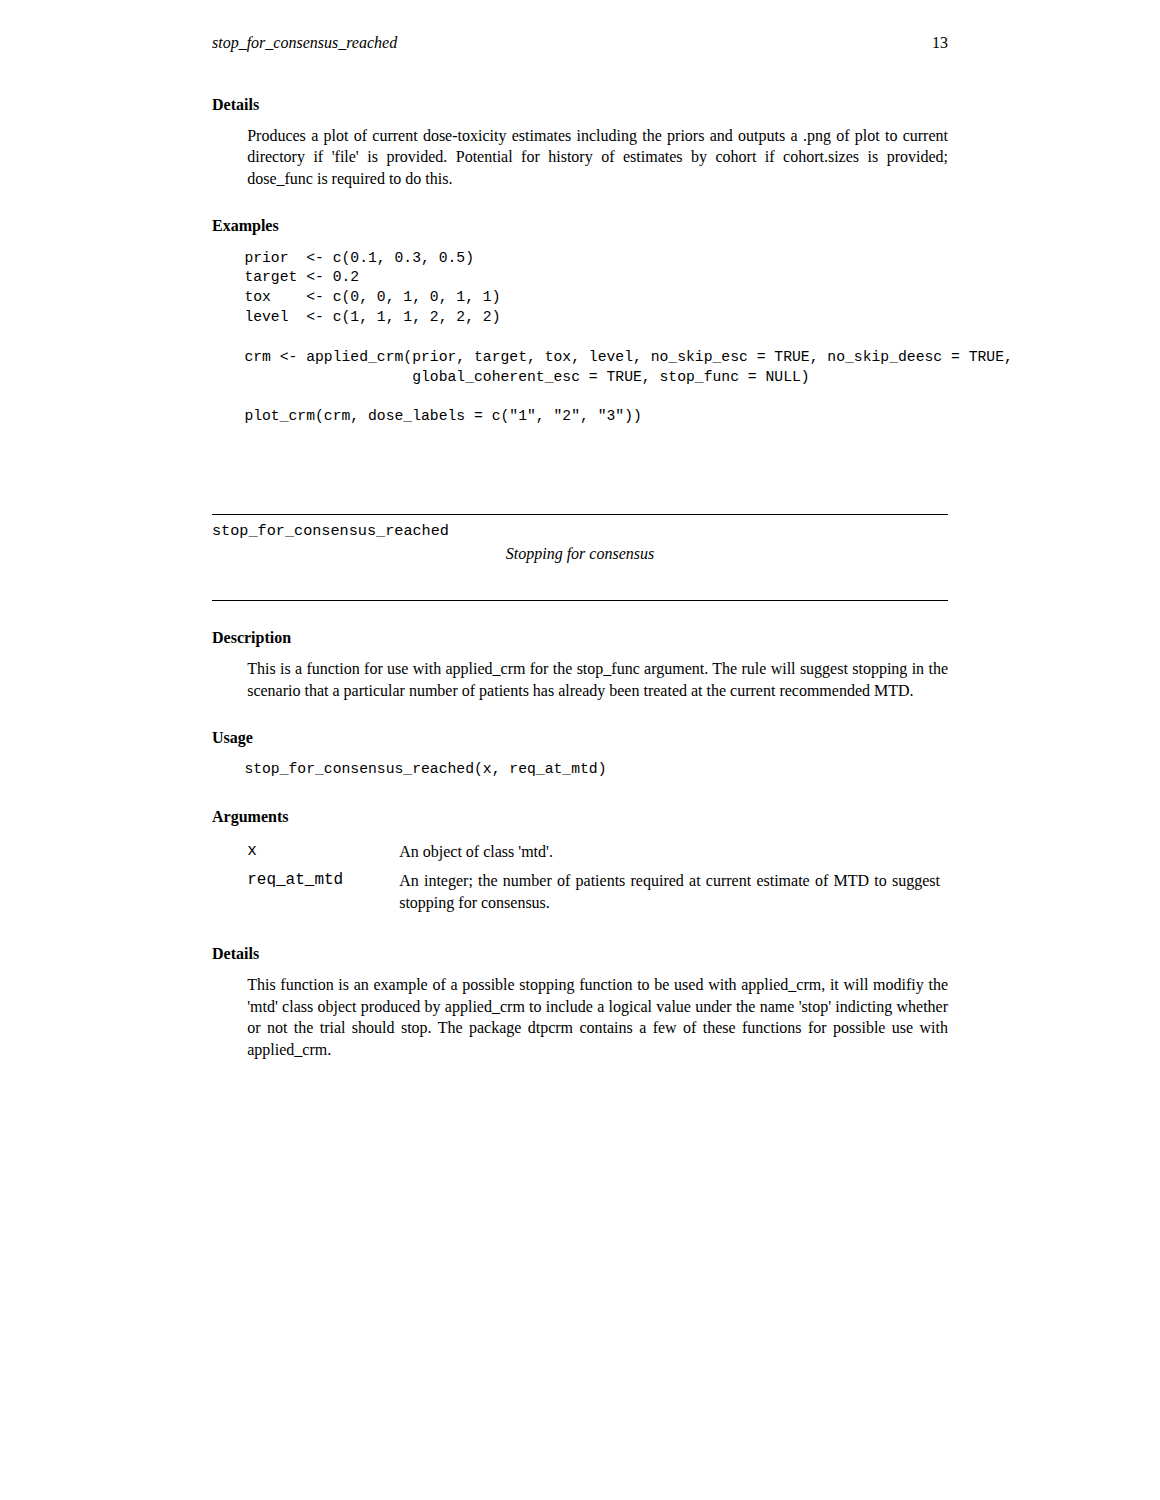stop_for_consensus_reached 13
Details
Produces a plot of current dose-toxicity estimates including the priors and outputs a .png of plot to current directory if 'file' is provided. Potential for history of estimates by cohort if cohort.sizes is provided; dose_func is required to do this.
Examples
prior  <- c(0.1, 0.3, 0.5)
target <- 0.2
tox    <- c(0, 0, 1, 0, 1, 1)
level  <- c(1, 1, 1, 2, 2, 2)

crm <- applied_crm(prior, target, tox, level, no_skip_esc = TRUE, no_skip_deesc = TRUE,
                   global_coherent_esc = TRUE, stop_func = NULL)

plot_crm(crm, dose_labels = c("1", "2", "3"))
stop_for_consensus_reached
Stopping for consensus
Description
This is a function for use with applied_crm for the stop_func argument. The rule will suggest stopping in the scenario that a particular number of patients has already been treated at the current recommended MTD.
Usage
stop_for_consensus_reached(x, req_at_mtd)
Arguments
| x | An object of class 'mtd'. |
| req_at_mtd | An integer; the number of patients required at current estimate of MTD to suggest stopping for consensus. |
Details
This function is an example of a possible stopping function to be used with applied_crm, it will modifiy the 'mtd' class object produced by applied_crm to include a logical value under the name 'stop' indicting whether or not the trial should stop. The package dtpcrm contains a few of these functions for possible use with applied_crm.